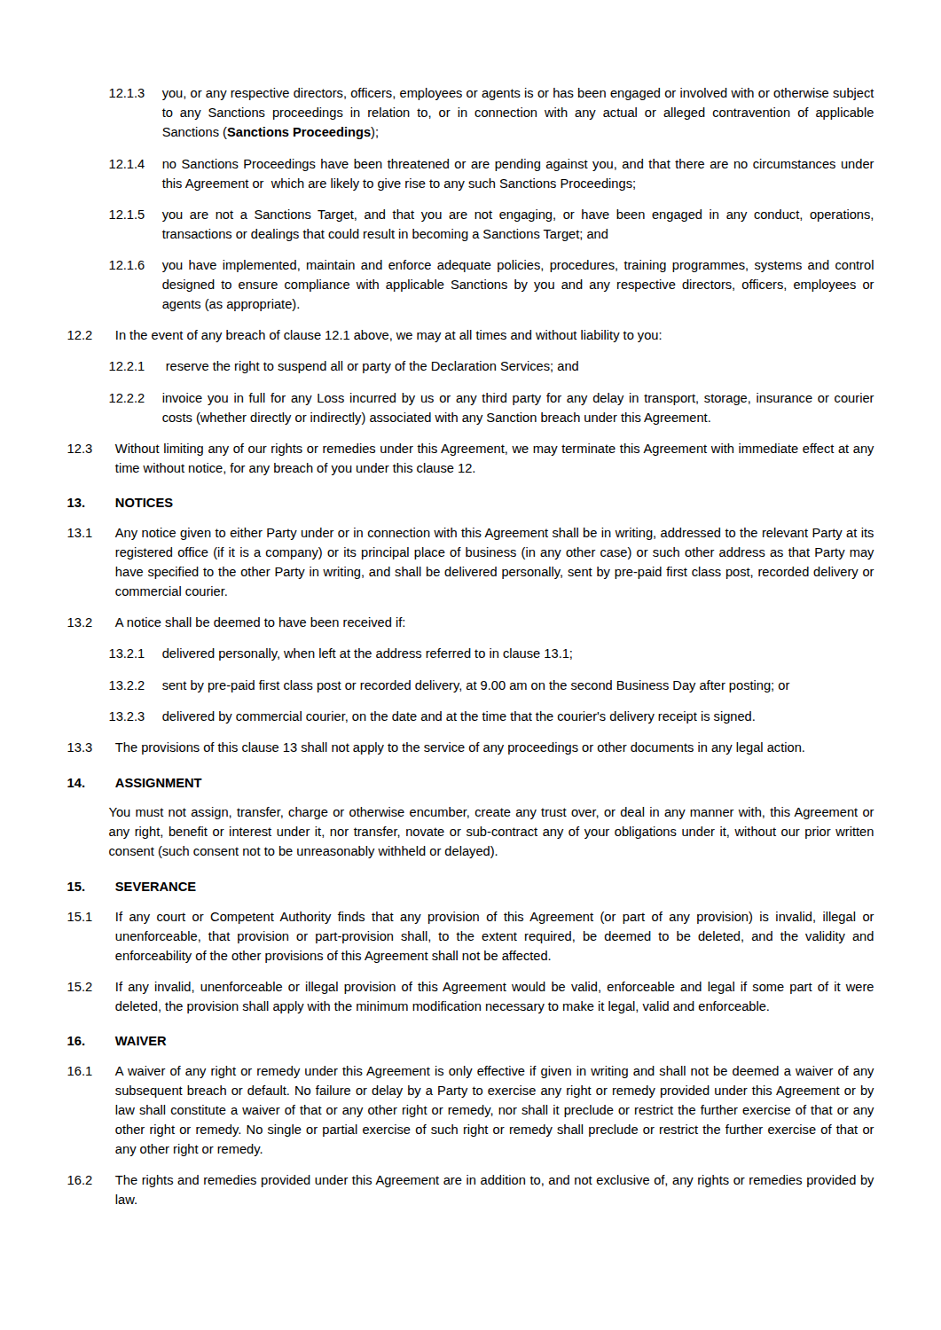12.1.3
you, or any respective directors, officers, employees or agents is or has been engaged or involved with or otherwise subject to any Sanctions proceedings in relation to, or in connection with any actual or alleged contravention of applicable Sanctions (Sanctions Proceedings);
12.1.4
no Sanctions Proceedings have been threatened or are pending against you, and that there are no circumstances under this Agreement or which are likely to give rise to any such Sanctions Proceedings;
12.1.5
you are not a Sanctions Target, and that you are not engaging, or have been engaged in any conduct, operations, transactions or dealings that could result in becoming a Sanctions Target; and
12.1.6
you have implemented, maintain and enforce adequate policies, procedures, training programmes, systems and control designed to ensure compliance with applicable Sanctions by you and any respective directors, officers, employees or agents (as appropriate).
12.2
In the event of any breach of clause 12.1 above, we may at all times and without liability to you:
12.2.1
reserve the right to suspend all or party of the Declaration Services; and
12.2.2
invoice you in full for any Loss incurred by us or any third party for any delay in transport, storage, insurance or courier costs (whether directly or indirectly) associated with any Sanction breach under this Agreement.
12.3
Without limiting any of our rights or remedies under this Agreement, we may terminate this Agreement with immediate effect at any time without notice, for any breach of you under this clause 12.
13. NOTICES
13.1
Any notice given to either Party under or in connection with this Agreement shall be in writing, addressed to the relevant Party at its registered office (if it is a company) or its principal place of business (in any other case) or such other address as that Party may have specified to the other Party in writing, and shall be delivered personally, sent by pre-paid first class post, recorded delivery or commercial courier.
13.2
A notice shall be deemed to have been received if:
13.2.1
delivered personally, when left at the address referred to in clause 13.1;
13.2.2
sent by pre-paid first class post or recorded delivery, at 9.00 am on the second Business Day after posting; or
13.2.3
delivered by commercial courier, on the date and at the time that the courier's delivery receipt is signed.
13.3
The provisions of this clause 13 shall not apply to the service of any proceedings or other documents in any legal action.
14. ASSIGNMENT
You must not assign, transfer, charge or otherwise encumber, create any trust over, or deal in any manner with, this Agreement or any right, benefit or interest under it, nor transfer, novate or sub-contract any of your obligations under it, without our prior written consent (such consent not to be unreasonably withheld or delayed).
15. SEVERANCE
15.1
If any court or Competent Authority finds that any provision of this Agreement (or part of any provision) is invalid, illegal or unenforceable, that provision or part-provision shall, to the extent required, be deemed to be deleted, and the validity and enforceability of the other provisions of this Agreement shall not be affected.
15.2
If any invalid, unenforceable or illegal provision of this Agreement would be valid, enforceable and legal if some part of it were deleted, the provision shall apply with the minimum modification necessary to make it legal, valid and enforceable.
16. WAIVER
16.1
A waiver of any right or remedy under this Agreement is only effective if given in writing and shall not be deemed a waiver of any subsequent breach or default. No failure or delay by a Party to exercise any right or remedy provided under this Agreement or by law shall constitute a waiver of that or any other right or remedy, nor shall it preclude or restrict the further exercise of that or any other right or remedy. No single or partial exercise of such right or remedy shall preclude or restrict the further exercise of that or any other right or remedy.
16.2
The rights and remedies provided under this Agreement are in addition to, and not exclusive of, any rights or remedies provided by law.